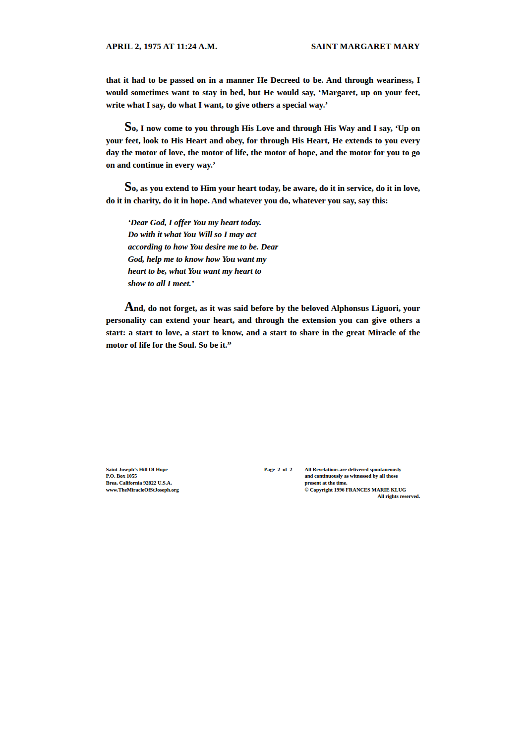April 2, 1975 at 11:24 A.M.
Saint Margaret Mary
that it had to be passed on in a manner He Decreed to be. And through weariness, I would sometimes want to stay in bed, but He would say, ‘Margaret, up on your feet, write what I say, do what I want, to give others a special way.’
So, I now come to you through His Love and through His Way and I say, ‘Up on your feet, look to His Heart and obey, for through His Heart, He extends to you every day the motor of love, the motor of life, the motor of hope, and the motor for you to go on and continue in every way.’
So, as you extend to Him your heart today, be aware, do it in service, do it in love, do it in charity, do it in hope. And whatever you do, whatever you say, say this:
‘Dear God, I offer You my heart today.
Do with it what You Will so I may act
according to how You desire me to be. Dear
God, help me to know how You want my
heart to be, what You want my heart to
show to all I meet.’
And, do not forget, as it was said before by the beloved Alphonsus Liguori, your personality can extend your heart, and through the extension you can give others a start: a start to love, a start to know, and a start to share in the great Miracle of the motor of life for the Soul. So be it.”
Saint Joseph’s Hill Of Hope
P.O. Box 1055
Brea, California 92822 U.S.A.
www.TheMiracleOfStJoseph.org
Page 2 of 2
All Revelations are delivered spontaneously
and continuously as witnessed by all those
present at the time.
© Copyright 1996 FRANCES MARIE KLUG All rights reserved.